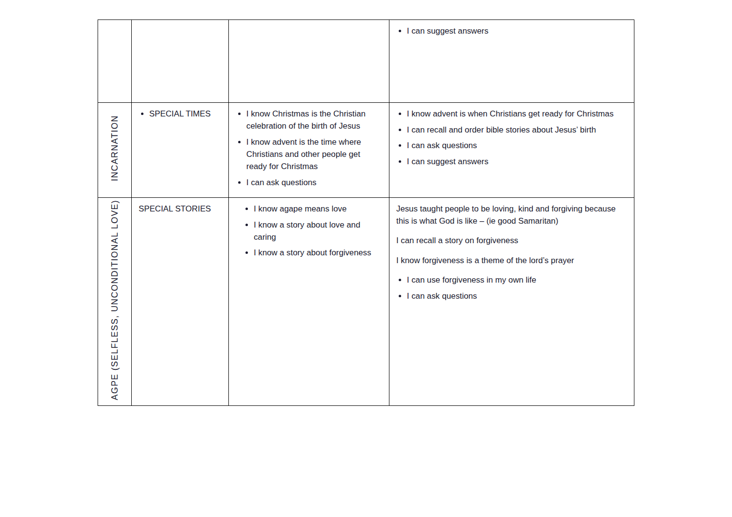| | | | I can suggest answers |
| INCARNATION | SPECIAL TIMES | I know Christmas is the Christian celebration of the birth of Jesus I know advent is the time where Christians and other people get ready for Christmas I can ask questions | I know advent is when Christians get ready for Christmas I can recall and order bible stories about Jesus’ birth I can ask questions I can suggest answers |
| AGPE (SELFLESS, UNCONDITIONAL LOVE) | SPECIAL STORIES | I know agape means love I know a story about love and caring I know a story about forgiveness | Jesus taught people to be loving, kind and forgiving because this is what God is like – (ie good Samaritan) I can recall a story on forgiveness I know forgiveness is a theme of the lord’s prayer I can use forgiveness in my own life I can ask questions |